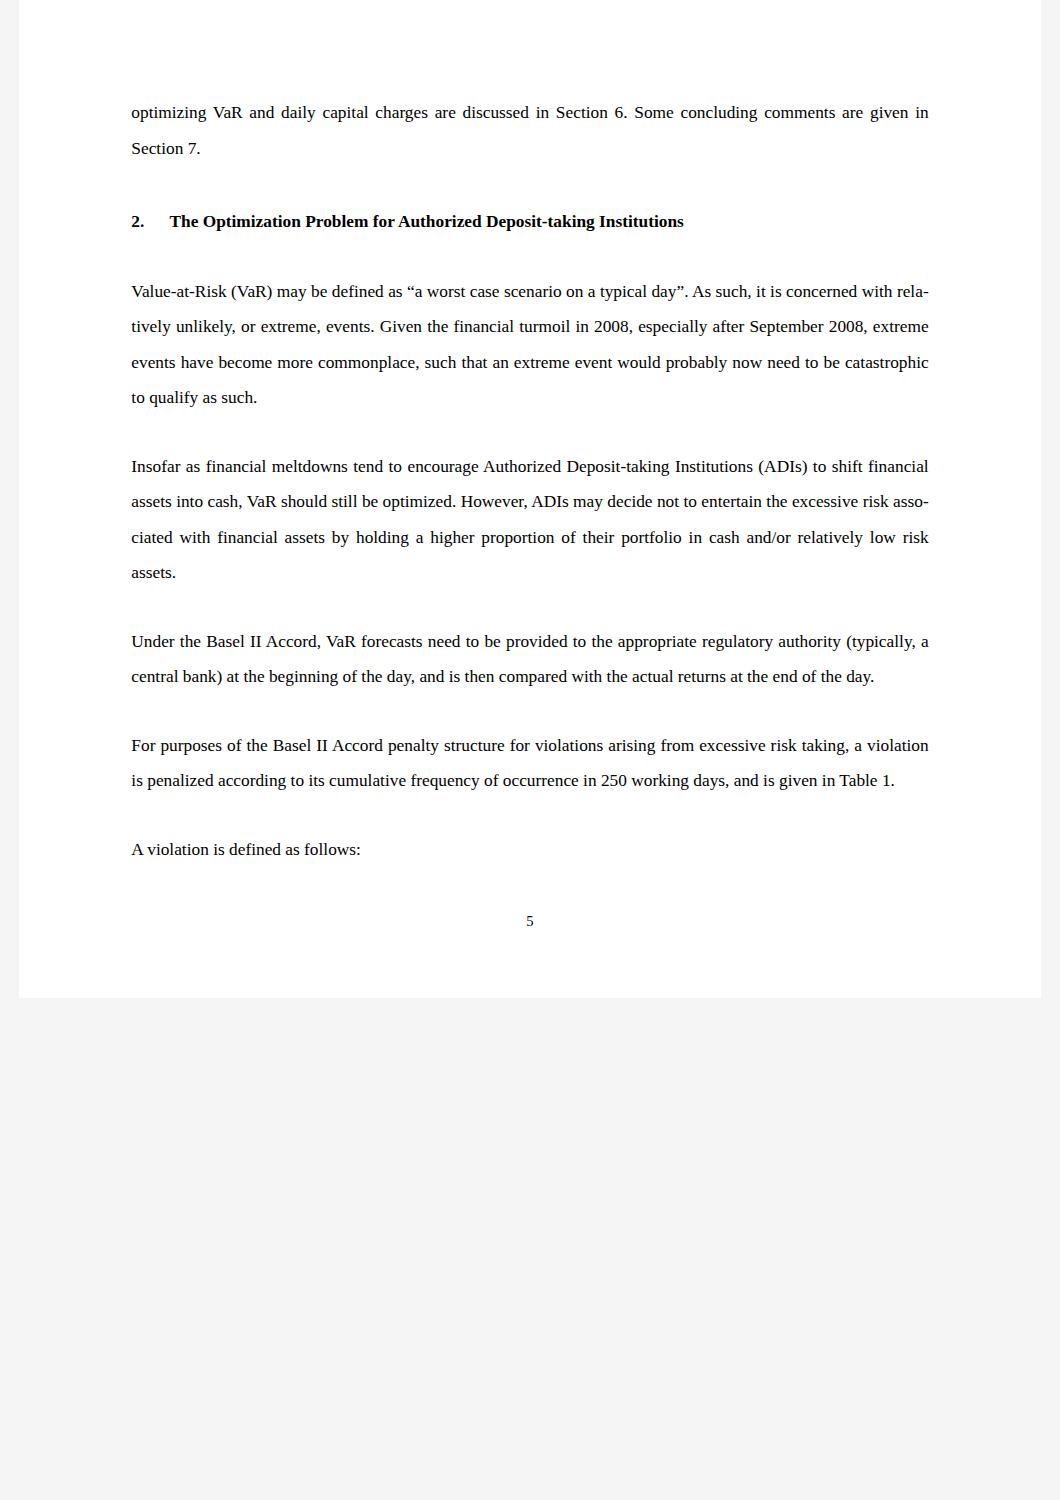optimizing VaR and daily capital charges are discussed in Section 6. Some concluding comments are given in Section 7.
2. The Optimization Problem for Authorized Deposit-taking Institutions
Value-at-Risk (VaR) may be defined as “a worst case scenario on a typical day”. As such, it is concerned with relatively unlikely, or extreme, events. Given the financial turmoil in 2008, especially after September 2008, extreme events have become more commonplace, such that an extreme event would probably now need to be catastrophic to qualify as such.
Insofar as financial meltdowns tend to encourage Authorized Deposit-taking Institutions (ADIs) to shift financial assets into cash, VaR should still be optimized. However, ADIs may decide not to entertain the excessive risk associated with financial assets by holding a higher proportion of their portfolio in cash and/or relatively low risk assets.
Under the Basel II Accord, VaR forecasts need to be provided to the appropriate regulatory authority (typically, a central bank) at the beginning of the day, and is then compared with the actual returns at the end of the day.
For purposes of the Basel II Accord penalty structure for violations arising from excessive risk taking, a violation is penalized according to its cumulative frequency of occurrence in 250 working days, and is given in Table 1.
A violation is defined as follows:
5